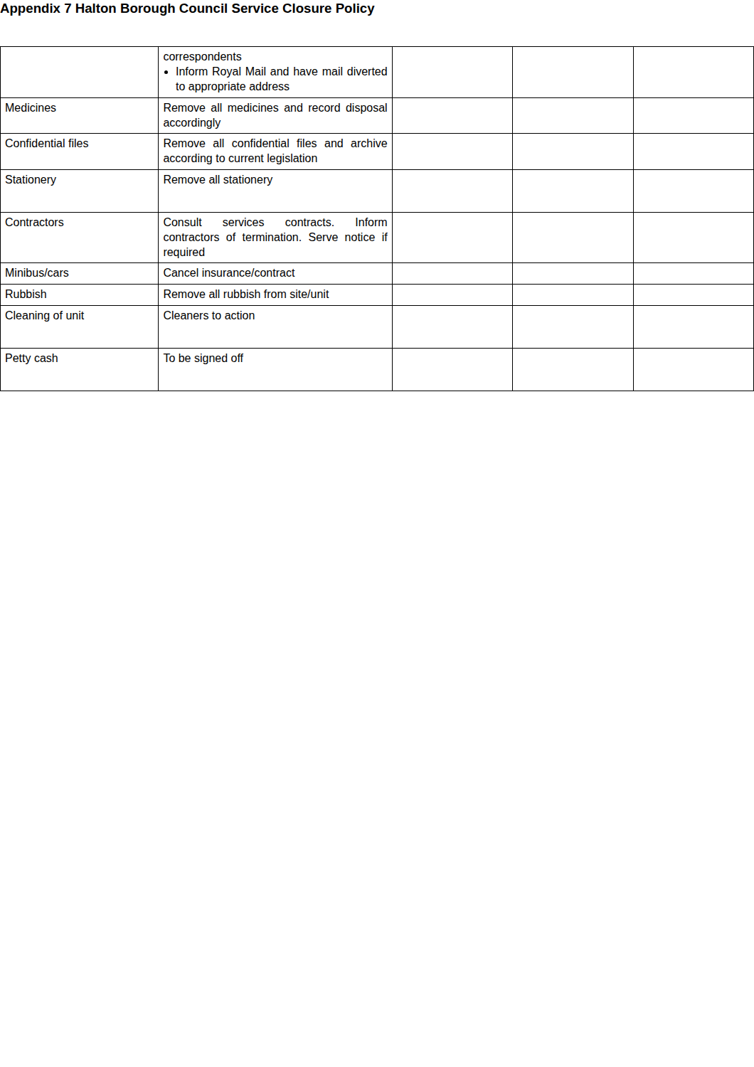Appendix 7 Halton Borough Council Service Closure Policy
| | correspondents Inform Royal Mail and have mail diverted to appropriate address | | | |
| Medicines | Remove all medicines and record disposal accordingly | | | |
| Confidential files | Remove all confidential files and archive according to current legislation | | | |
| Stationery | Remove all stationery | | | |
| Contractors | Consult services contracts. Inform contractors of termination. Serve notice if required | | | |
| Minibus/cars | Cancel insurance/contract | | | |
| Rubbish | Remove all rubbish from site/unit | | | |
| Cleaning of unit | Cleaners to action | | | |
| Petty cash | To be signed off | | | |